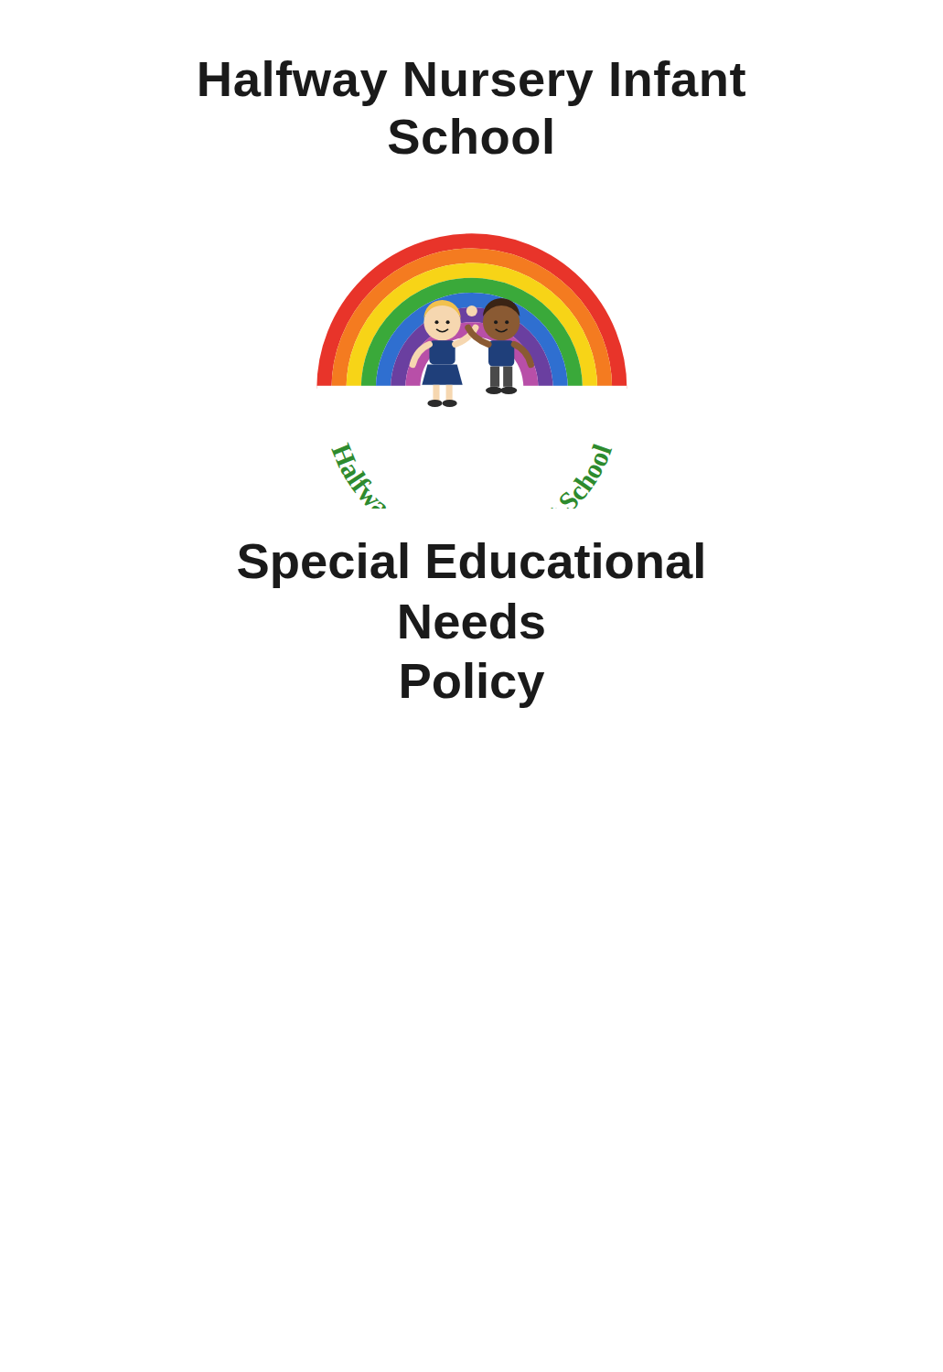Halfway Nursery Infant School
Halfway Nursery Infant School
Halfway Nursery Infant School logo
Special Educational Needs Policy